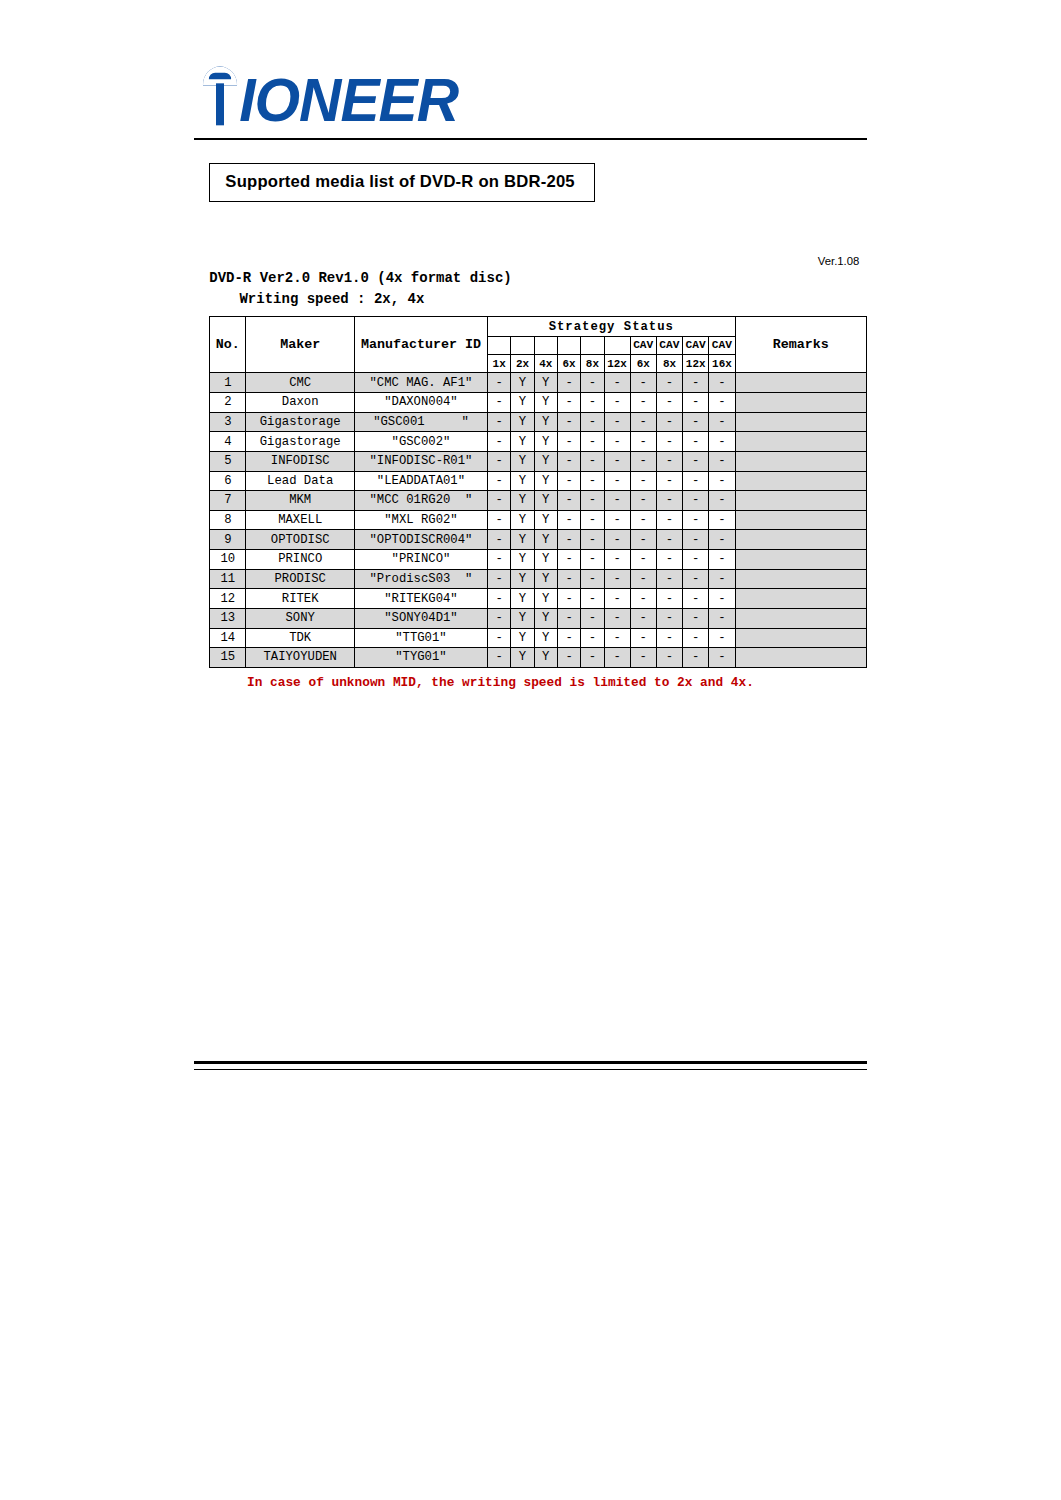IONEER
Supported media list of DVD-R on BDR-205
Ver.1.08
DVD-R Ver2.0 Rev1.0 (4x format disc)
Writing speed : 2x, 4x
| No. | Maker | Manufacturer ID | Strategy Status | Remarks |
| --- | --- | --- | --- | --- |
| | | | | | | CAV | CAV | CAV | CAV |
| 1x | 2x | 4x | 6x | 8x | 12x | 6x | 8x | 12x | 16x |
| 1 | CMC | "CMC MAG. AF1" | - | Y | Y | - | - | - | - | - | - | - | |
| 2 | Daxon | "DAXON004" | - | Y | Y | - | - | - | - | - | - | - | |
| 3 | Gigastorage | "GSC001 " | - | Y | Y | - | - | - | - | - | - | - | |
| 4 | Gigastorage | "GSC002" | - | Y | Y | - | - | - | - | - | - | - | |
| 5 | INFODISC | "INFODISC-R01" | - | Y | Y | - | - | - | - | - | - | - | |
| 6 | Lead Data | "LEADDATA01" | - | Y | Y | - | - | - | - | - | - | - | |
| 7 | MKM | "MCC 01RG20 " | - | Y | Y | - | - | - | - | - | - | - | |
| 8 | MAXELL | "MXL RG02" | - | Y | Y | - | - | - | - | - | - | - | |
| 9 | OPTODISC | "OPTODISCR004" | - | Y | Y | - | - | - | - | - | - | - | |
| 10 | PRINCO | "PRINCO" | - | Y | Y | - | - | - | - | - | - | - | |
| 11 | PRODISC | "ProdiscS03 " | - | Y | Y | - | - | - | - | - | - | - | |
| 12 | RITEK | "RITEKG04" | - | Y | Y | - | - | - | - | - | - | - | |
| 13 | SONY | "SONY04D1" | - | Y | Y | - | - | - | - | - | - | - | |
| 14 | TDK | "TTG01" | - | Y | Y | - | - | - | - | - | - | - | |
| 15 | TAIYOYUDEN | "TYG01" | - | Y | Y | - | - | - | - | - | - | - | |
In case of unknown MID, the writing speed is limited to 2x and 4x.